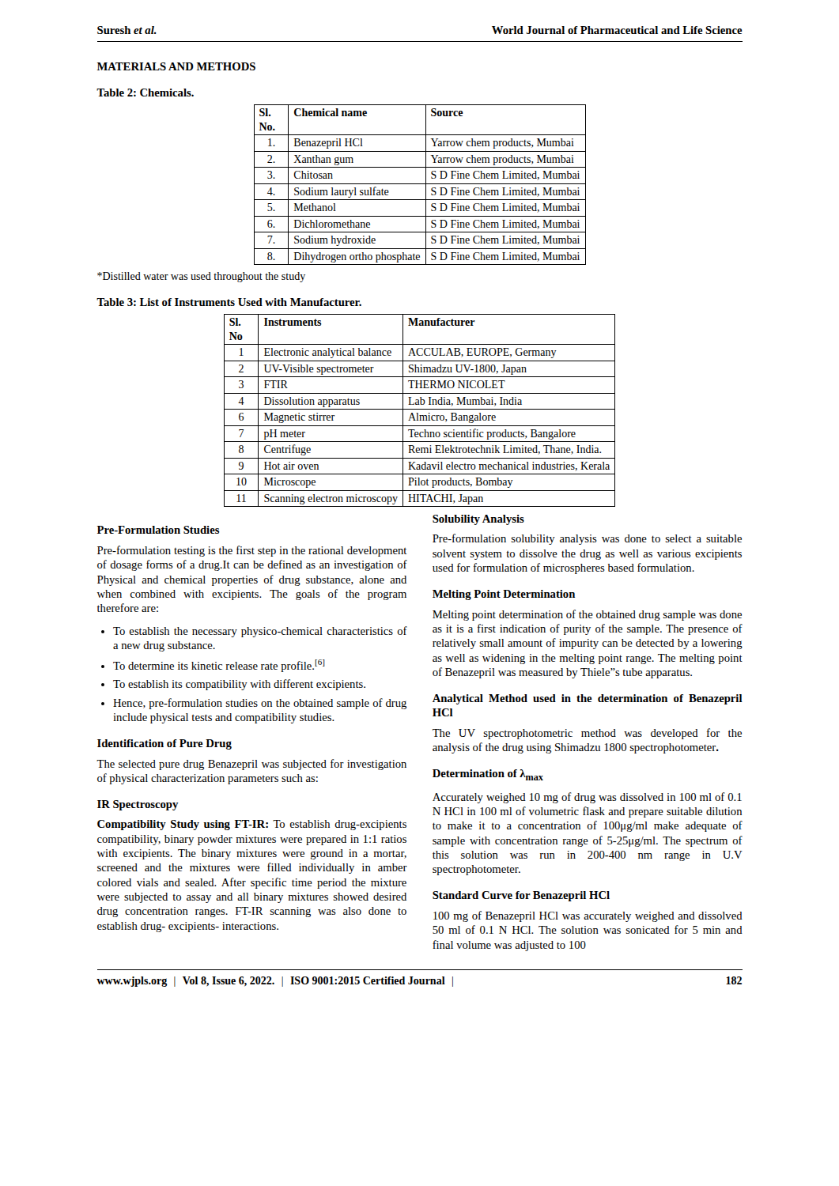Suresh et al.
World Journal of Pharmaceutical and Life Science
MATERIALS AND METHODS
Table 2: Chemicals.
| Sl. No. | Chemical name | Source |
| --- | --- | --- |
| 1. | Benazepril HCl | Yarrow chem products, Mumbai |
| 2. | Xanthan gum | Yarrow chem products, Mumbai |
| 3. | Chitosan | S D Fine Chem Limited, Mumbai |
| 4. | Sodium lauryl sulfate | S D Fine Chem Limited, Mumbai |
| 5. | Methanol | S D Fine Chem Limited, Mumbai |
| 6. | Dichloromethane | S D Fine Chem Limited, Mumbai |
| 7. | Sodium hydroxide | S D Fine Chem Limited, Mumbai |
| 8. | Dihydrogen ortho phosphate | S D Fine Chem Limited, Mumbai |
*Distilled water was used throughout the study
Table 3: List of Instruments Used with Manufacturer.
| Sl. No | Instruments | Manufacturer |
| --- | --- | --- |
| 1 | Electronic analytical balance | ACCULAB, EUROPE, Germany |
| 2 | UV-Visible spectrometer | Shimadzu UV-1800, Japan |
| 3 | FTIR | THERMO NICOLET |
| 4 | Dissolution apparatus | Lab India, Mumbai, India |
| 6 | Magnetic stirrer | Almicro, Bangalore |
| 7 | pH meter | Techno scientific products, Bangalore |
| 8 | Centrifuge | Remi Elektrotechnik Limited, Thane, India. |
| 9 | Hot air oven | Kadavil electro mechanical industries, Kerala |
| 10 | Microscope | Pilot products, Bombay |
| 11 | Scanning electron microscopy | HITACHI, Japan |
Pre-Formulation Studies
Pre-formulation testing is the first step in the rational development of dosage forms of a drug.It can be defined as an investigation of Physical and chemical properties of drug substance, alone and when combined with excipients. The goals of the program therefore are:
To establish the necessary physico-chemical characteristics of a new drug substance.
To determine its kinetic release rate profile.[6]
To establish its compatibility with different excipients.
Hence, pre-formulation studies on the obtained sample of drug include physical tests and compatibility studies.
Identification of Pure Drug
The selected pure drug Benazepril was subjected for investigation of physical characterization parameters such as:
IR Spectroscopy
Compatibility Study using FT-IR: To establish drug-excipients compatibility, binary powder mixtures were prepared in 1:1 ratios with excipients. The binary mixtures were ground in a mortar, screened and the mixtures were filled individually in amber colored vials and sealed. After specific time period the mixture were subjected to assay and all binary mixtures showed desired drug concentration ranges. FT-IR scanning was also done to establish drug- excipients- interactions.
Solubility Analysis
Pre-formulation solubility analysis was done to select a suitable solvent system to dissolve the drug as well as various excipients used for formulation of microspheres based formulation.
Melting Point Determination
Melting point determination of the obtained drug sample was done as it is a first indication of purity of the sample. The presence of relatively small amount of impurity can be detected by a lowering as well as widening in the melting point range. The melting point of Benazepril was measured by Thiele”s tube apparatus.
Analytical Method used in the determination of Benazepril HCl
The UV spectrophotometric method was developed for the analysis of the drug using Shimadzu 1800 spectrophotometer.
Determination of λmax
Accurately weighed 10 mg of drug was dissolved in 100 ml of 0.1 N HCl in 100 ml of volumetric flask and prepare suitable dilution to make it to a concentration of 100μg/ml make adequate of sample with concentration range of 5-25μg/ml. The spectrum of this solution was run in 200-400 nm range in U.V spectrophotometer.
Standard Curve for Benazepril HCl
100 mg of Benazepril HCl was accurately weighed and dissolved 50 ml of 0.1 N HCl. The solution was sonicated for 5 min and final volume was adjusted to 100
www.wjpls.org | Vol 8, Issue 6, 2022. | ISO 9001:2015 Certified Journal |
182